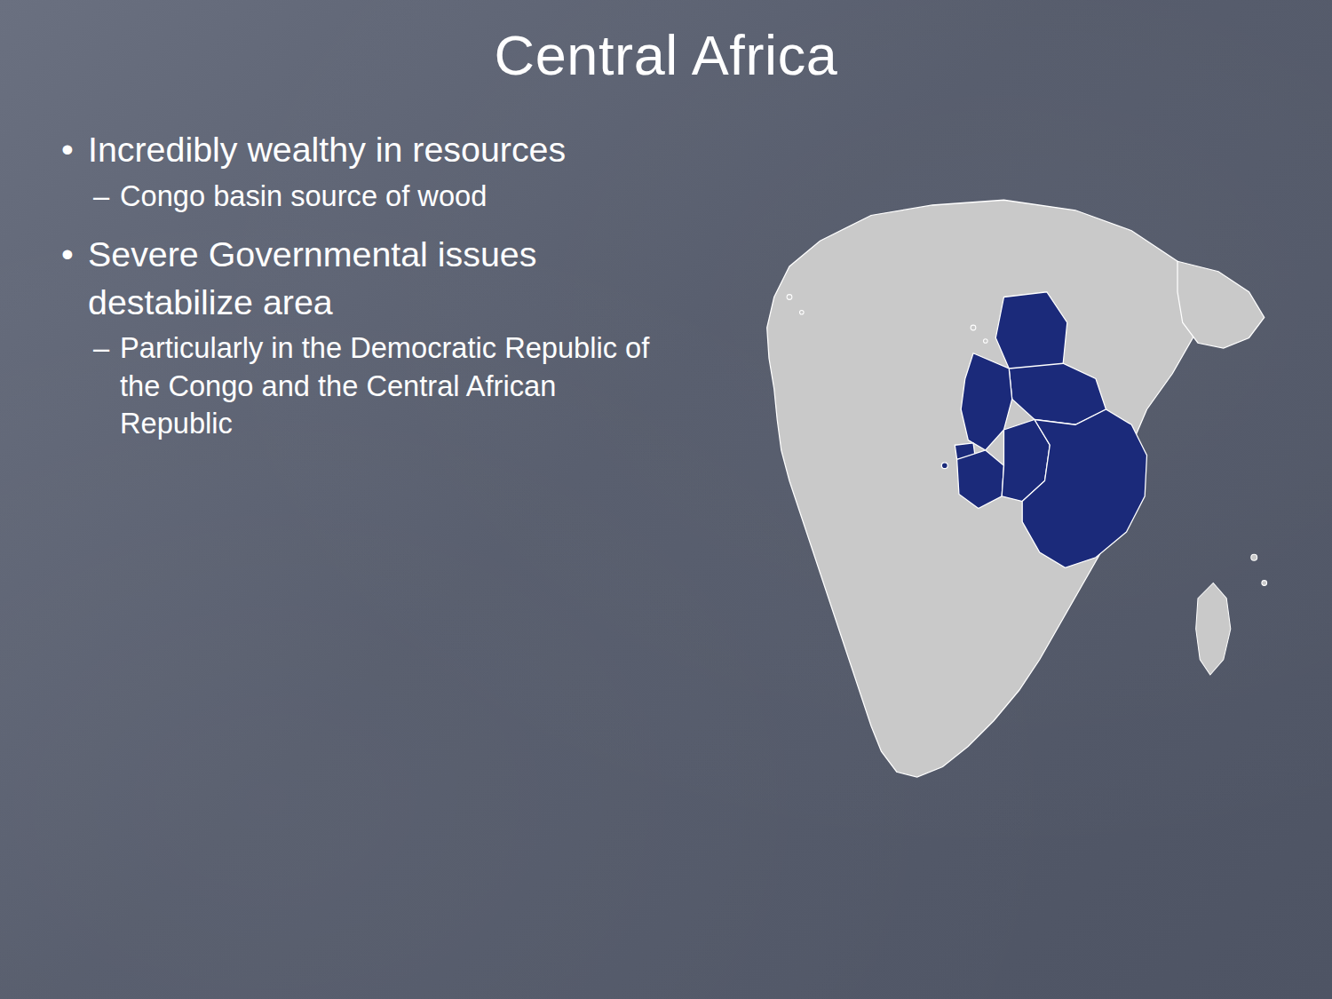Central Africa
Incredibly wealthy in resources
Congo basin source of wood
Severe Governmental issues destabilize area
Particularly in the Democratic Republic of the Congo and the Central African Republic